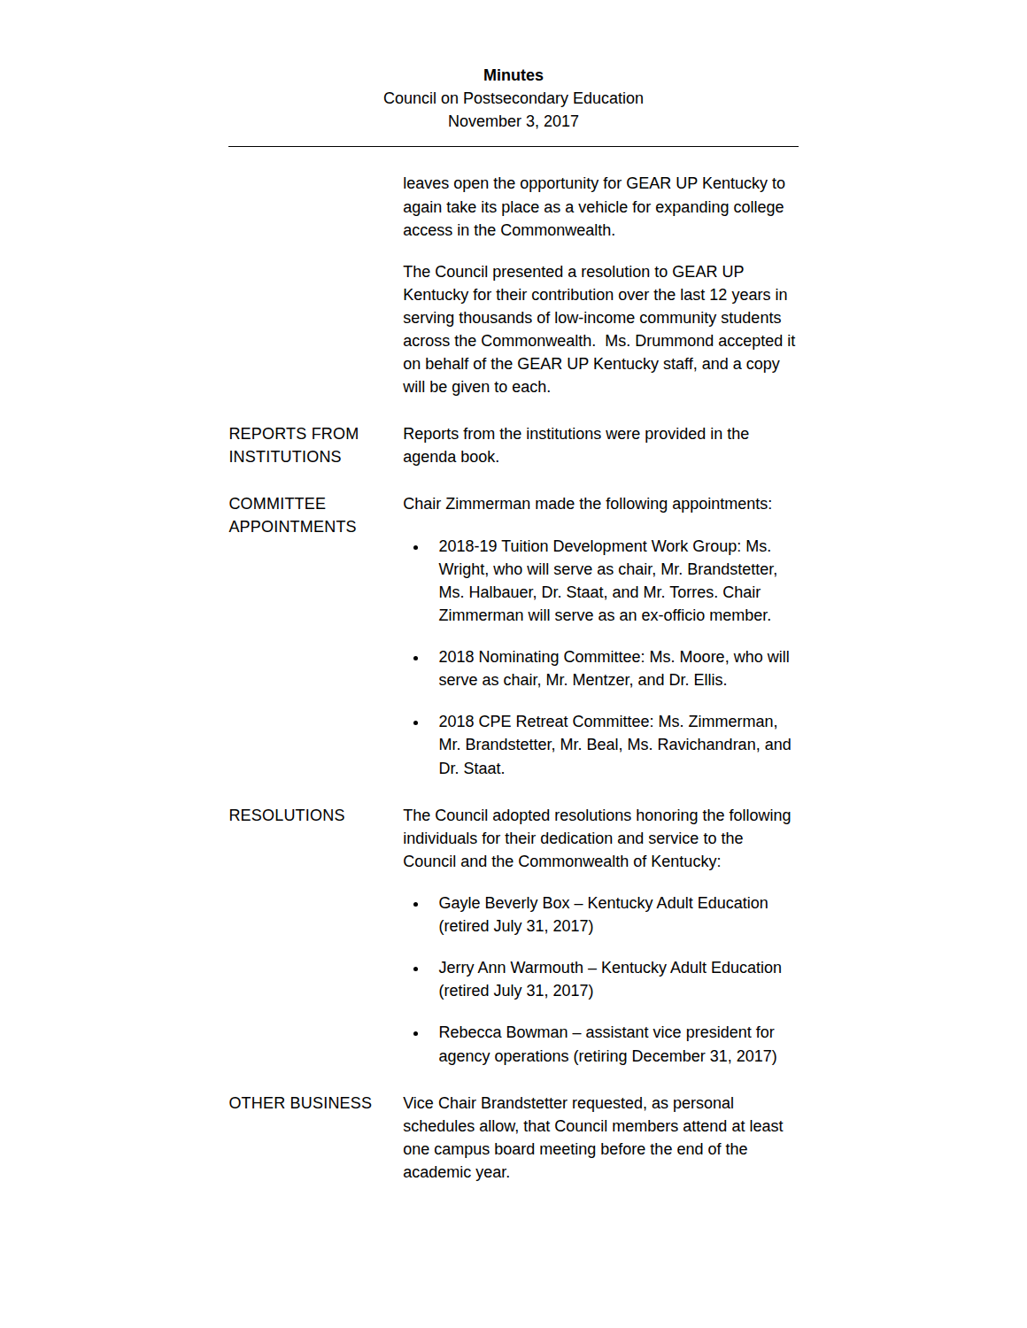Minutes
Council on Postsecondary Education
November 3, 2017
| | leaves open the opportunity for GEAR UP Kentucky to again take its place as a vehicle for expanding college access in the Commonwealth. The Council presented a resolution to GEAR UP Kentucky for their contribution over the last 12 years in serving thousands of low-income community students across the Commonwealth. Ms. Drummond accepted it on behalf of the GEAR UP Kentucky staff, and a copy will be given to each. |
| Reports from Institutions | Reports from the institutions were provided in the agenda book. |
| Committee Appointments | Chair Zimmerman made the following appointments: 2018-19 Tuition Development Work Group: Ms. Wright, who will serve as chair, Mr. Brandstetter, Ms. Halbauer, Dr. Staat, and Mr. Torres. Chair Zimmerman will serve as an ex-officio member. 2018 Nominating Committee: Ms. Moore, who will serve as chair, Mr. Mentzer, and Dr. Ellis. 2018 CPE Retreat Committee: Ms. Zimmerman, Mr. Brandstetter, Mr. Beal, Ms. Ravichandran, and Dr. Staat. |
| Resolutions | The Council adopted resolutions honoring the following individuals for their dedication and service to the Council and the Commonwealth of Kentucky: Gayle Beverly Box – Kentucky Adult Education (retired July 31, 2017) Jerry Ann Warmouth – Kentucky Adult Education (retired July 31, 2017) Rebecca Bowman – assistant vice president for agency operations (retiring December 31, 2017) |
| Other Business | Vice Chair Brandstetter requested, as personal schedules allow, that Council members attend at least one campus board meeting before the end of the academic year. |